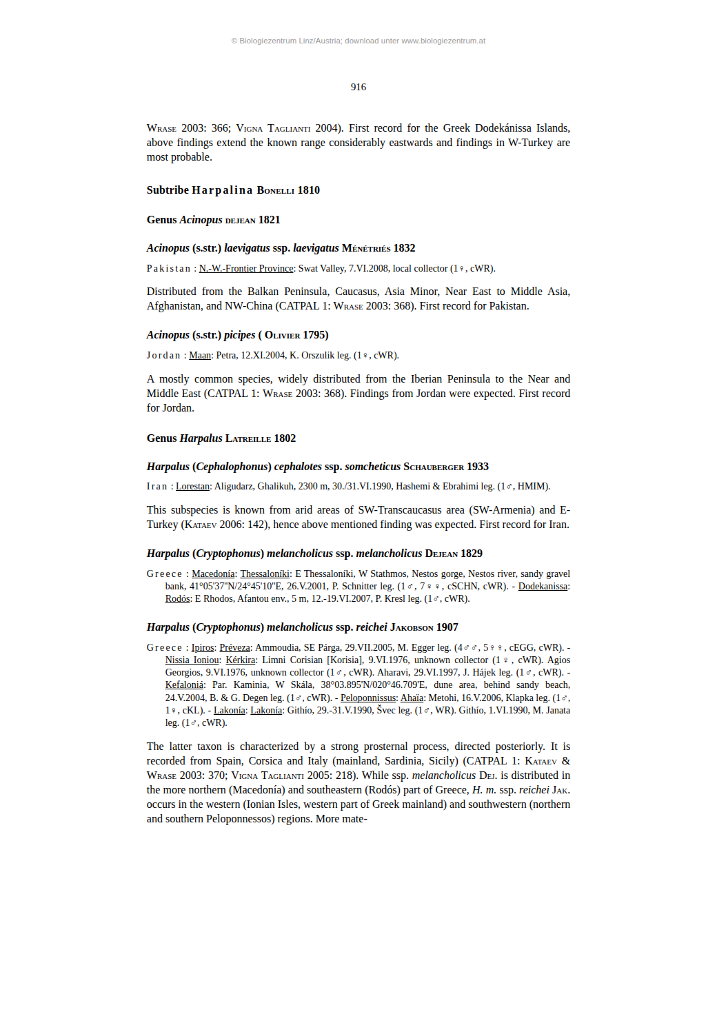© Biologiezentrum Linz/Austria; download unter www.biologiezentrum.at
916
Wrase 2003: 366; Vigna Taglianti 2004). First record for the Greek Dodekánissa Islands, above findings extend the known range considerably eastwards and findings in W-Turkey are most probable.
Subtribe Harpalina Bonelli 1810
Genus Acinopus dejean 1821
Acinopus (s.str.) laevigatus ssp. laevigatus Ménétriés 1832
Pakistan : N.-W.-Frontier Province: Swat Valley, 7.VI.2008, local collector (1♀, cWR).
Distributed from the Balkan Peninsula, Caucasus, Asia Minor, Near East to Middle Asia, Afghanistan, and NW-China (CATPAL 1: Wrase 2003: 368). First record for Pakistan.
Acinopus (s.str.) picipes ( Olivier 1795)
Jordan : Maan: Petra, 12.XI.2004, K. Orszulik leg. (1♀, cWR).
A mostly common species, widely distributed from the Iberian Peninsula to the Near and Middle East (CATPAL 1: Wrase 2003: 368). Findings from Jordan were expected. First record for Jordan.
Genus Harpalus Latreille 1802
Harpalus (Cephalophonus) cephalotes ssp. somcheticus Schauberger 1933
Iran : Lorestan: Aligudarz, Ghalikuh, 2300 m, 30./31.VI.1990, Hashemi & Ebrahimi leg. (1♂, HMIM).
This subspecies is known from arid areas of SW-Transcaucasus area (SW-Armenia) and E-Turkey (Kataev 2006: 142), hence above mentioned finding was expected. First record for Iran.
Harpalus (Cryptophonus) melancholicus ssp. melancholicus Dejean 1829
Greece : Macedonía: Thessaloníki: E Thessaloníki, W Stathmos, Nestos gorge, Nestos river, sandy gravel bank, 41°05'37''N/24°45'10''E, 26.V.2001, P. Schnitter leg. (1♂, 7♀♀, cSCHN, cWR). - Dodekanissa: Rodós: E Rhodos, Afantou env., 5 m, 12.-19.VI.2007, P. Kresl leg. (1♂, cWR).
Harpalus (Cryptophonus) melancholicus ssp. reichei Jakobson 1907
Greece : Ipiros: Préveza: Ammoudia, SE Párga, 29.VII.2005, M. Egger leg. (4♂♂, 5♀♀, cEGG, cWR). - Nissia Ioniou: Kérkira: Limni Corisian [Korisia], 9.VI.1976, unknown collector (1♀, cWR). Agios Georgios, 9.VI.1976, unknown collector (1♂, cWR). Aharavi, 29.VI.1997, J. Hájek leg. (1♂, cWR). - Kefaloniá: Par. Kaminia, W Skála, 38°03.895'N/020°46.709'E, dune area, behind sandy beach, 24.V.2004, B. & G. Degen leg. (1♂, cWR). - Peloponnissus: Ahaïa: Metohi, 16.V.2006, Klapka leg. (1♂, 1♀, cKL). - Lakonía: Lakonía: Githío, 29.-31.V.1990, Švec leg. (1♂, WR). Githío, 1.VI.1990, M. Janata leg. (1♂, cWR).
The latter taxon is characterized by a strong prosternal process, directed posteriorly. It is recorded from Spain, Corsica and Italy (mainland, Sardinia, Sicily) (CATPAL 1: Kataev & Wrase 2003: 370; Vigna Taglianti 2005: 218). While ssp. melancholicus Dej. is distributed in the more northern (Macedonía) and southeastern (Rodós) part of Greece, H. m. ssp. reichei Jak. occurs in the western (Ionian Isles, western part of Greek mainland) and southwestern (northern and southern Peloponnessos) regions. More mate-